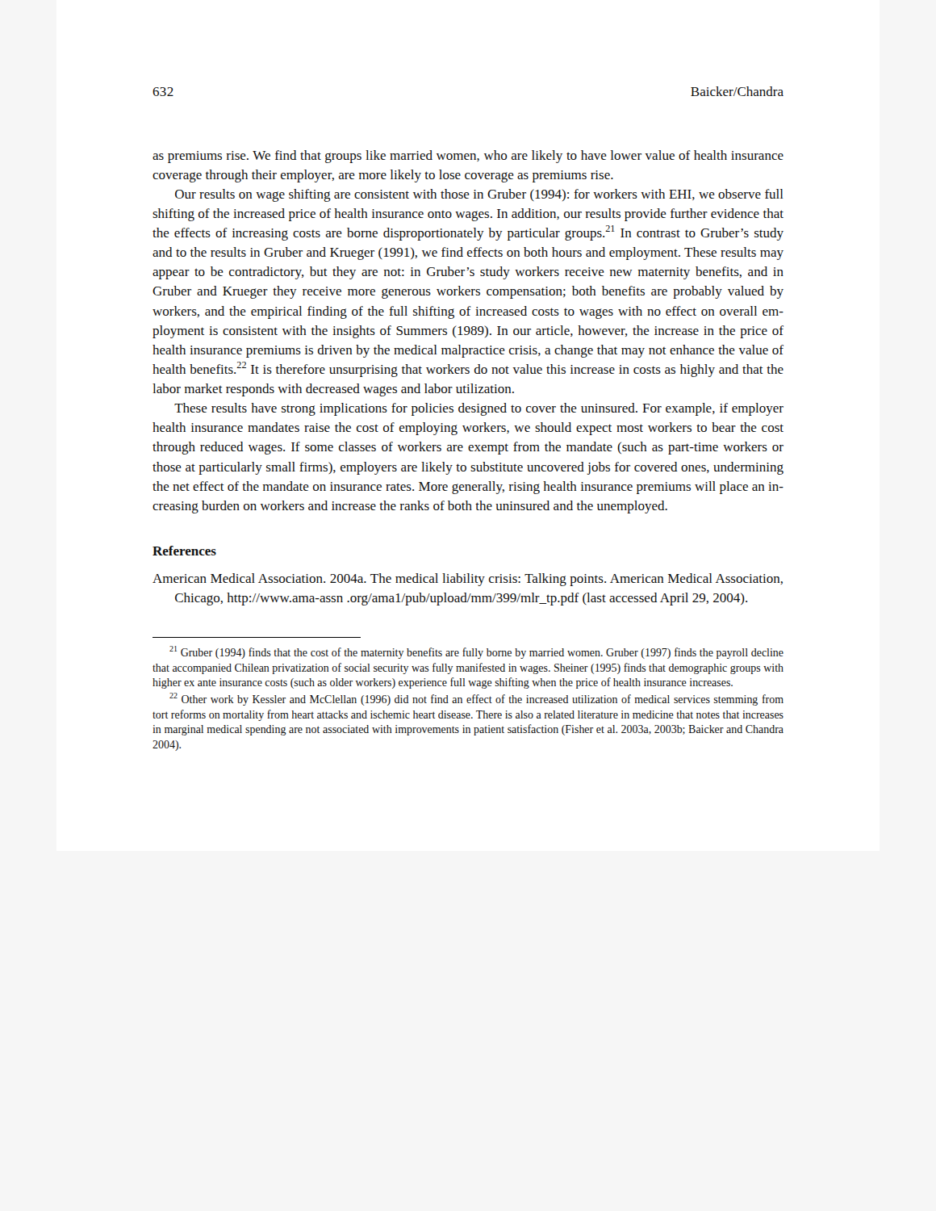632 Baicker/Chandra
as premiums rise. We find that groups like married women, who are likely to have lower value of health insurance coverage through their employer, are more likely to lose coverage as premiums rise.
Our results on wage shifting are consistent with those in Gruber (1994): for workers with EHI, we observe full shifting of the increased price of health insurance onto wages. In addition, our results provide further evidence that the effects of increasing costs are borne disproportionately by particular groups.21 In contrast to Gruber’s study and to the results in Gruber and Krueger (1991), we find effects on both hours and employment. These results may appear to be contradictory, but they are not: in Gruber’s study workers receive new maternity benefits, and in Gruber and Krueger they receive more generous workers compensation; both benefits are probably valued by workers, and the empirical finding of the full shifting of increased costs to wages with no effect on overall employment is consistent with the insights of Summers (1989). In our article, however, the increase in the price of health insurance premiums is driven by the medical malpractice crisis, a change that may not enhance the value of health benefits.22 It is therefore unsurprising that workers do not value this increase in costs as highly and that the labor market responds with decreased wages and labor utilization.
These results have strong implications for policies designed to cover the uninsured. For example, if employer health insurance mandates raise the cost of employing workers, we should expect most workers to bear the cost through reduced wages. If some classes of workers are exempt from the mandate (such as part-time workers or those at particularly small firms), employers are likely to substitute uncovered jobs for covered ones, undermining the net effect of the mandate on insurance rates. More generally, rising health insurance premiums will place an increasing burden on workers and increase the ranks of both the uninsured and the unemployed.
References
American Medical Association. 2004a. The medical liability crisis: Talking points. American Medical Association, Chicago, http://www.ama-assn .org/ama1/pub/upload/mm/399/mlr_tp.pdf (last accessed April 29, 2004).
21 Gruber (1994) finds that the cost of the maternity benefits are fully borne by married women. Gruber (1997) finds the payroll decline that accompanied Chilean privatization of social security was fully manifested in wages. Sheiner (1995) finds that demographic groups with higher ex ante insurance costs (such as older workers) experience full wage shifting when the price of health insurance increases.
22 Other work by Kessler and McClellan (1996) did not find an effect of the increased utilization of medical services stemming from tort reforms on mortality from heart attacks and ischemic heart disease. There is also a related literature in medicine that notes that increases in marginal medical spending are not associated with improvements in patient satisfaction (Fisher et al. 2003a, 2003b; Baicker and Chandra 2004).